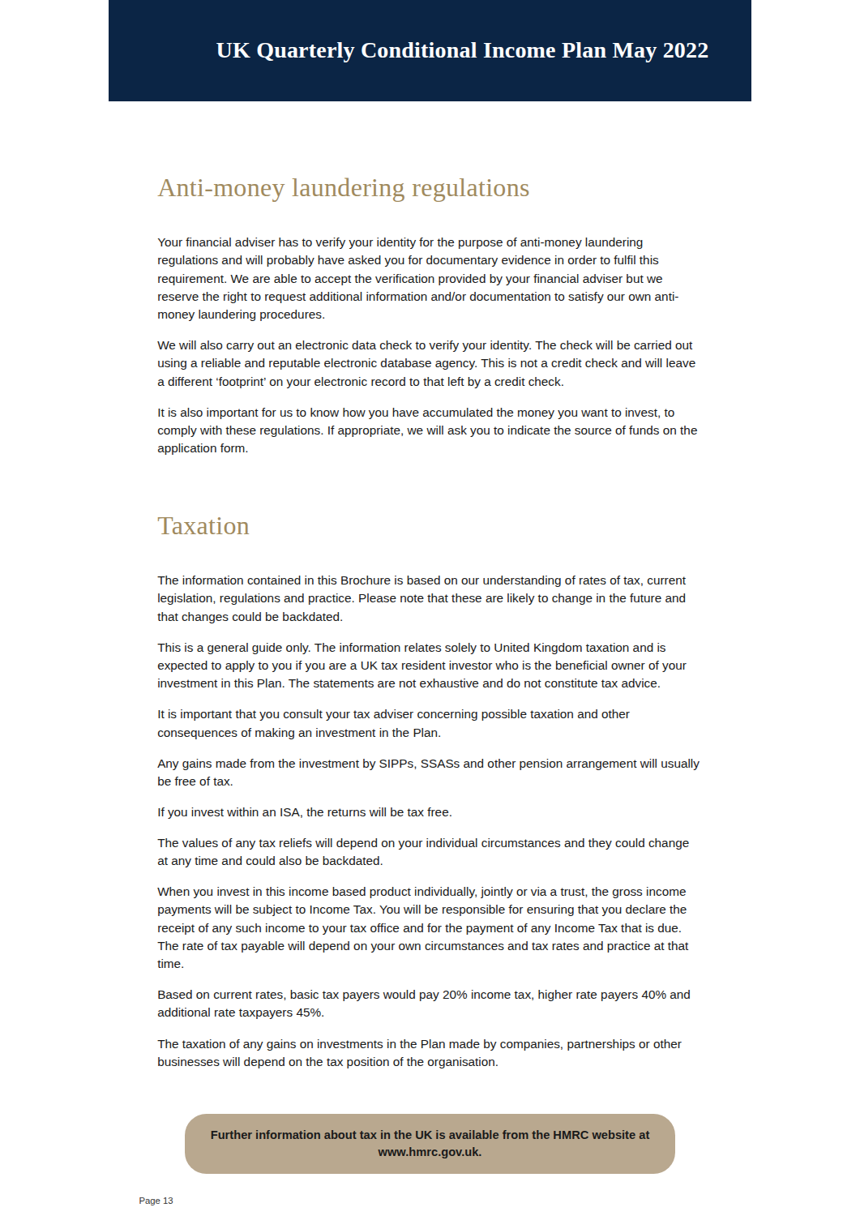UK Quarterly Conditional Income Plan May 2022
Anti-money laundering regulations
Your financial adviser has to verify your identity for the purpose of anti-money laundering regulations and will probably have asked you for documentary evidence in order to fulfil this requirement. We are able to accept the verification provided by your financial adviser but we reserve the right to request additional information and/or documentation to satisfy our own anti-money laundering procedures.
We will also carry out an electronic data check to verify your identity. The check will be carried out using a reliable and reputable electronic database agency. This is not a credit check and will leave a different ‘footprint’ on your electronic record to that left by a credit check.
It is also important for us to know how you have accumulated the money you want to invest, to comply with these regulations. If appropriate, we will ask you to indicate the source of funds on the application form.
Taxation
The information contained in this Brochure is based on our understanding of rates of tax, current legislation, regulations and practice. Please note that these are likely to change in the future and that changes could be backdated.
This is a general guide only. The information relates solely to United Kingdom taxation and is expected to apply to you if you are a UK tax resident investor who is the beneficial owner of your investment in this Plan. The statements are not exhaustive and do not constitute tax advice.
It is important that you consult your tax adviser concerning possible taxation and other consequences of making an investment in the Plan.
Any gains made from the investment by SIPPs, SSASs and other pension arrangement will usually be free of tax.
If you invest within an ISA, the returns will be tax free.
The values of any tax reliefs will depend on your individual circumstances and they could change at any time and could also be backdated.
When you invest in this income based product individually, jointly or via a trust, the gross income payments will be subject to Income Tax. You will be responsible for ensuring that you declare the receipt of any such income to your tax office and for the payment of any Income Tax that is due. The rate of tax payable will depend on your own circumstances and tax rates and practice at that time.
Based on current rates, basic tax payers would pay 20% income tax, higher rate payers 40% and additional rate taxpayers 45%.
The taxation of any gains on investments in the Plan made by companies, partnerships or other businesses will depend on the tax position of the organisation.
Further information about tax in the UK is available from the HMRC website at www.hmrc.gov.uk.
Page 13